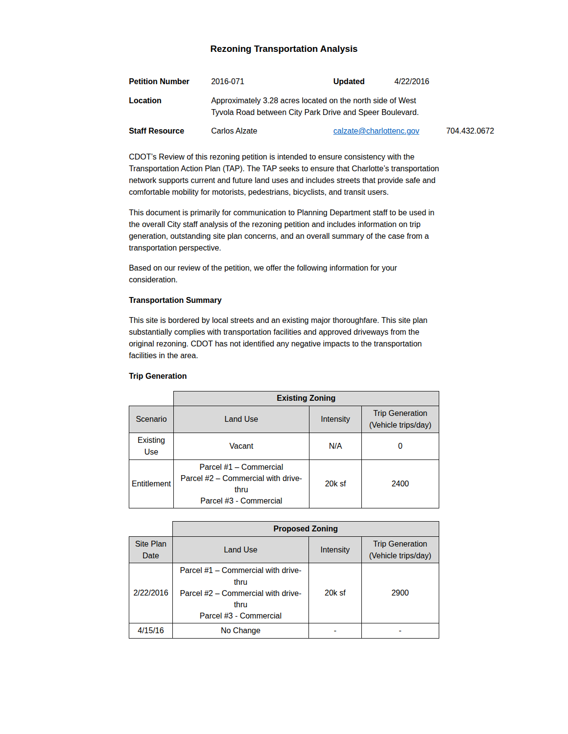Rezoning Transportation Analysis
Petition Number
2016-071 Updated 4/22/2016
Location
Approximately 3.28 acres located on the north side of West Tyvola Road between City Park Drive and Speer Boulevard.
Staff Resource
Carlos Alzate calzate@charlottenc.gov 704.432.0672
CDOT’s Review of this rezoning petition is intended to ensure consistency with the Transportation Action Plan (TAP). The TAP seeks to ensure that Charlotte’s transportation network supports current and future land uses and includes streets that provide safe and comfortable mobility for motorists, pedestrians, bicyclists, and transit users.
This document is primarily for communication to Planning Department staff to be used in the overall City staff analysis of the rezoning petition and includes information on trip generation, outstanding site plan concerns, and an overall summary of the case from a transportation perspective.
Based on our review of the petition, we offer the following information for your consideration.
Transportation Summary
This site is bordered by local streets and an existing major thoroughfare. This site plan substantially complies with transportation facilities and approved driveways from the original rezoning. CDOT has not identified any negative impacts to the transportation facilities in the area.
Trip Generation
| | Existing Zoning |
| --- | --- |
| Scenario | Land Use | Intensity | Trip Generation (Vehicle trips/day) |
| Existing Use | Vacant | N/A | 0 |
| Entitlement | Parcel #1 – Commercial Parcel #2 – Commercial with drive-thru Parcel #3 - Commercial | 20k sf | 2400 |
| | Proposed Zoning |
| --- | --- |
| Site Plan Date | Land Use | Intensity | Trip Generation (Vehicle trips/day) |
| 2/22/2016 | Parcel #1 – Commercial with drive-thru Parcel #2 – Commercial with drive-thru Parcel #3 - Commercial | 20k sf | 2900 |
| 4/15/16 | No Change | - | - |